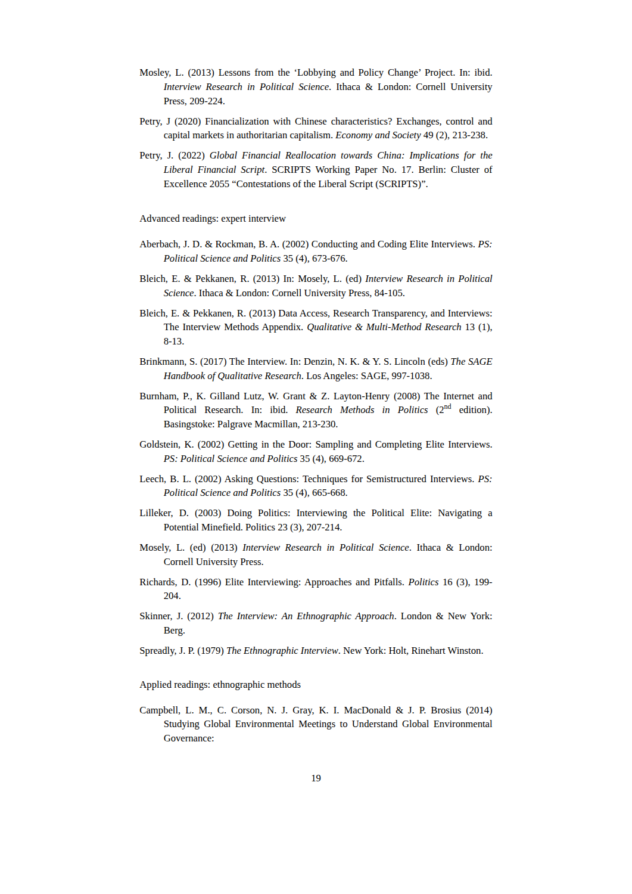Mosley, L. (2013) Lessons from the ‘Lobbying and Policy Change’ Project. In: ibid. Interview Research in Political Science. Ithaca & London: Cornell University Press, 209-224.
Petry, J (2020) Financialization with Chinese characteristics? Exchanges, control and capital markets in authoritarian capitalism. Economy and Society 49 (2), 213-238.
Petry, J. (2022) Global Financial Reallocation towards China: Implications for the Liberal Financial Script. SCRIPTS Working Paper No. 17. Berlin: Cluster of Excellence 2055 “Contestations of the Liberal Script (SCRIPTS)”.
Advanced readings: expert interview
Aberbach, J. D. & Rockman, B. A. (2002) Conducting and Coding Elite Interviews. PS: Political Science and Politics 35 (4), 673-676.
Bleich, E. & Pekkanen, R. (2013) In: Mosely, L. (ed) Interview Research in Political Science. Ithaca & London: Cornell University Press, 84-105.
Bleich, E. & Pekkanen, R. (2013) Data Access, Research Transparency, and Interviews: The Interview Methods Appendix. Qualitative & Multi-Method Research 13 (1), 8-13.
Brinkmann, S. (2017) The Interview. In: Denzin, N. K. & Y. S. Lincoln (eds) The SAGE Handbook of Qualitative Research. Los Angeles: SAGE, 997-1038.
Burnham, P., K. Gilland Lutz, W. Grant & Z. Layton-Henry (2008) The Internet and Political Research. In: ibid. Research Methods in Politics (2nd edition). Basingstoke: Palgrave Macmillan, 213-230.
Goldstein, K. (2002) Getting in the Door: Sampling and Completing Elite Interviews. PS: Political Science and Politics 35 (4), 669-672.
Leech, B. L. (2002) Asking Questions: Techniques for Semistructured Interviews. PS: Political Science and Politics 35 (4), 665-668.
Lilleker, D. (2003) Doing Politics: Interviewing the Political Elite: Navigating a Potential Minefield. Politics 23 (3), 207-214.
Mosely, L. (ed) (2013) Interview Research in Political Science. Ithaca & London: Cornell University Press.
Richards, D. (1996) Elite Interviewing: Approaches and Pitfalls. Politics 16 (3), 199-204.
Skinner, J. (2012) The Interview: An Ethnographic Approach. London & New York: Berg.
Spreadly, J. P. (1979) The Ethnographic Interview. New York: Holt, Rinehart Winston.
Applied readings: ethnographic methods
Campbell, L. M., C. Corson, N. J. Gray, K. I. MacDonald & J. P. Brosius (2014) Studying Global Environmental Meetings to Understand Global Environmental Governance:
19